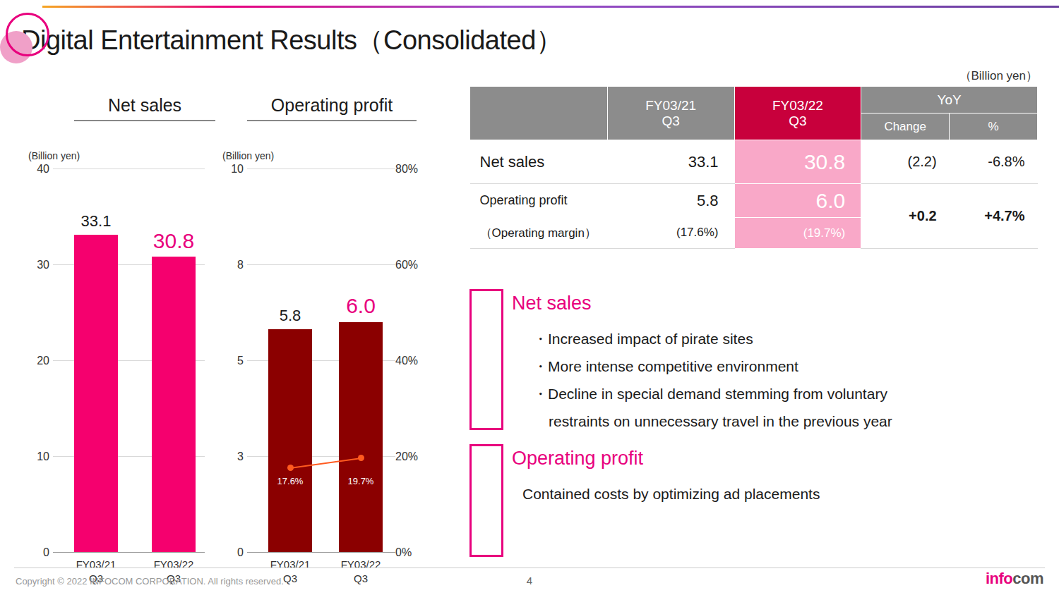Digital Entertainment Results（Consolidated）
（Billion yen）
Net sales
Operating profit
(Billion yen)
(Billion yen)
40
30
20
10
0
33.1
30.8
FY03/21
Q3
FY03/22
Q3
10
8
5
3
0
80%
60%
40%
20%
0%
5.8
6.0
FY03/21
Q3
FY03/22
Q3
17.6%
19.7%
| | FY03/21 Q3 | FY03/22 Q3 | YoY |
| --- | --- | --- | --- |
| Change | % |
| Net sales | 33.1 | 30.8 | (2.2) | -6.8% |
| Operating profit | 5.8 | 6.0 | +0.2 | +4.7% |
| （Operating margin） | (17.6%) | (19.7%) |
Net sales
・Increased impact of pirate sites
・More intense competitive environment
・Decline in special demand stemming from voluntary
restraints on unnecessary travel in the previous year
Operating profit
Contained costs by optimizing ad placements
Copyright © 2022 INFOCOM CORPORATION. All rights reserved.
4
infocom